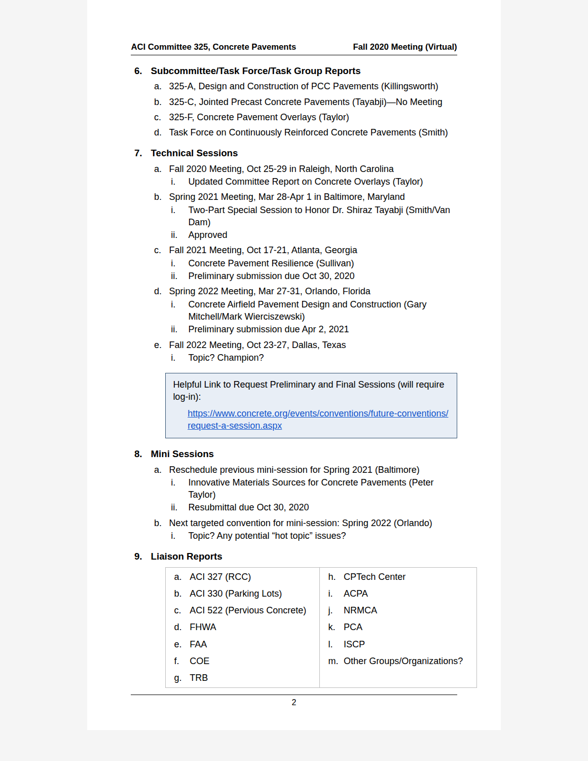ACI Committee 325, Concrete Pavements
Fall 2020 Meeting (Virtual)
Subcommittee/Task Force/Task Group Reports
325-A, Design and Construction of PCC Pavements (Killingsworth)
325-C, Jointed Precast Concrete Pavements (Tayabji)—No Meeting
325-F, Concrete Pavement Overlays (Taylor)
Task Force on Continuously Reinforced Concrete Pavements (Smith)
Technical Sessions
Fall 2020 Meeting, Oct 25-29 in Raleigh, North Carolina
Updated Committee Report on Concrete Overlays (Taylor)
Spring 2021 Meeting, Mar 28-Apr 1 in Baltimore, Maryland
Two-Part Special Session to Honor Dr. Shiraz Tayabji (Smith/Van Dam)
Approved
Fall 2021 Meeting, Oct 17-21, Atlanta, Georgia
Concrete Pavement Resilience (Sullivan)
Preliminary submission due Oct 30, 2020
Spring 2022 Meeting, Mar 27-31, Orlando, Florida
Concrete Airfield Pavement Design and Construction (Gary Mitchell/Mark Wierciszewski)
Preliminary submission due Apr 2, 2021
Fall 2022 Meeting, Oct 23-27, Dallas, Texas
Topic? Champion?
Helpful Link to Request Preliminary and Final Sessions (will require log-in):
https://www.concrete.org/events/conventions/future-conventions/request-a-session.aspx
Mini Sessions
Reschedule previous mini-session for Spring 2021 (Baltimore)
Innovative Materials Sources for Concrete Pavements (Peter Taylor)
Resubmittal due Oct 30, 2020
Next targeted convention for mini-session: Spring 2022 (Orlando)
Topic? Any potential “hot topic” issues?
Liaison Reports
| a. ACI 327 (RCC) b. ACI 330 (Parking Lots) c. ACI 522 (Pervious Concrete) d. FHWA e. FAA f. COE g. TRB | h. CPTech Center i. ACPA j. NRMCA k. PCA l. ISCP m. Other Groups/Organizations? |
2